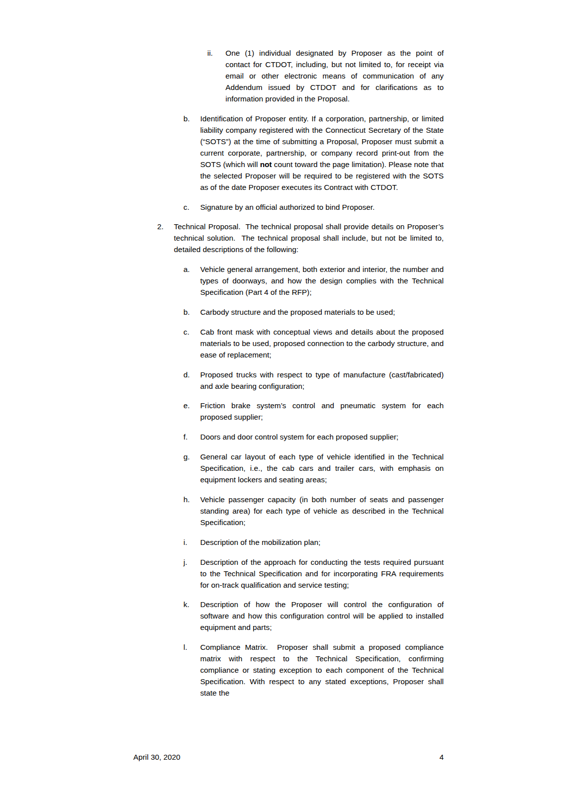ii.
One (1) individual designated by Proposer as the point of contact for CTDOT, including, but not limited to, for receipt via email or other electronic means of communication of any Addendum issued by CTDOT and for clarifications as to information provided in the Proposal.
b.
Identification of Proposer entity. If a corporation, partnership, or limited liability company registered with the Connecticut Secretary of the State (“SOTS”) at the time of submitting a Proposal, Proposer must submit a current corporate, partnership, or company record print-out from the SOTS (which will not count toward the page limitation). Please note that the selected Proposer will be required to be registered with the SOTS as of the date Proposer executes its Contract with CTDOT.
c.
Signature by an official authorized to bind Proposer.
2.
Technical Proposal. The technical proposal shall provide details on Proposer’s technical solution. The technical proposal shall include, but not be limited to, detailed descriptions of the following:
a.
Vehicle general arrangement, both exterior and interior, the number and types of doorways, and how the design complies with the Technical Specification (Part 4 of the RFP);
b.
Carbody structure and the proposed materials to be used;
c.
Cab front mask with conceptual views and details about the proposed materials to be used, proposed connection to the carbody structure, and ease of replacement;
d.
Proposed trucks with respect to type of manufacture (cast/fabricated) and axle bearing configuration;
e.
Friction brake system’s control and pneumatic system for each proposed supplier;
f.
Doors and door control system for each proposed supplier;
g.
General car layout of each type of vehicle identified in the Technical Specification, i.e., the cab cars and trailer cars, with emphasis on equipment lockers and seating areas;
h.
Vehicle passenger capacity (in both number of seats and passenger standing area) for each type of vehicle as described in the Technical Specification;
i.
Description of the mobilization plan;
j.
Description of the approach for conducting the tests required pursuant to the Technical Specification and for incorporating FRA requirements for on-track qualification and service testing;
k.
Description of how the Proposer will control the configuration of software and how this configuration control will be applied to installed equipment and parts;
l.
Compliance Matrix. Proposer shall submit a proposed compliance matrix with respect to the Technical Specification, confirming compliance or stating exception to each component of the Technical Specification. With respect to any stated exceptions, Proposer shall state the
April 30, 2020 4